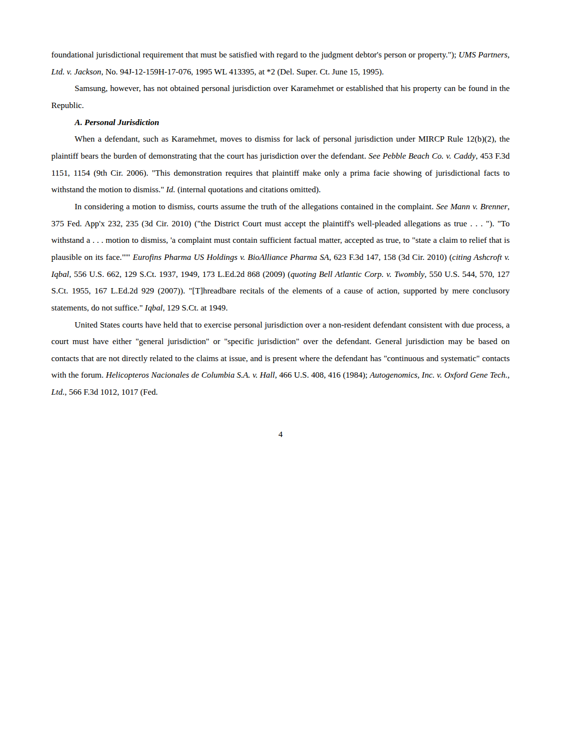foundational jurisdictional requirement that must be satisfied with regard to the judgment debtor's person or property."); UMS Partners, Ltd. v. Jackson, No. 94J-12-159H-17-076, 1995 WL 413395, at *2 (Del. Super. Ct. June 15, 1995).
Samsung, however, has not obtained personal jurisdiction over Karamehmet or established that his property can be found in the Republic.
A. Personal Jurisdiction
When a defendant, such as Karamehmet, moves to dismiss for lack of personal jurisdiction under MIRCP Rule 12(b)(2), the plaintiff bears the burden of demonstrating that the court has jurisdiction over the defendant. See Pebble Beach Co. v. Caddy, 453 F.3d 1151, 1154 (9th Cir. 2006). "This demonstration requires that plaintiff make only a prima facie showing of jurisdictional facts to withstand the motion to dismiss." Id. (internal quotations and citations omitted).
In considering a motion to dismiss, courts assume the truth of the allegations contained in the complaint. See Mann v. Brenner, 375 Fed. App'x 232, 235 (3d Cir. 2010) ("the District Court must accept the plaintiff's well-pleaded allegations as true . . . "). "To withstand a . . . motion to dismiss, 'a complaint must contain sufficient factual matter, accepted as true, to "state a claim to relief that is plausible on its face."'" Eurofins Pharma US Holdings v. BioAlliance Pharma SA, 623 F.3d 147, 158 (3d Cir. 2010) (citing Ashcroft v. Iqbal, 556 U.S. 662, 129 S.Ct. 1937, 1949, 173 L.Ed.2d 868 (2009) (quoting Bell Atlantic Corp. v. Twombly, 550 U.S. 544, 570, 127 S.Ct. 1955, 167 L.Ed.2d 929 (2007)). "[T]hreadbare recitals of the elements of a cause of action, supported by mere conclusory statements, do not suffice." Iqbal, 129 S.Ct. at 1949.
United States courts have held that to exercise personal jurisdiction over a non-resident defendant consistent with due process, a court must have either "general jurisdiction" or "specific jurisdiction" over the defendant. General jurisdiction may be based on contacts that are not directly related to the claims at issue, and is present where the defendant has "continuous and systematic" contacts with the forum. Helicopteros Nacionales de Columbia S.A. v. Hall, 466 U.S. 408, 416 (1984); Autogenomics, Inc. v. Oxford Gene Tech., Ltd., 566 F.3d 1012, 1017 (Fed.
4